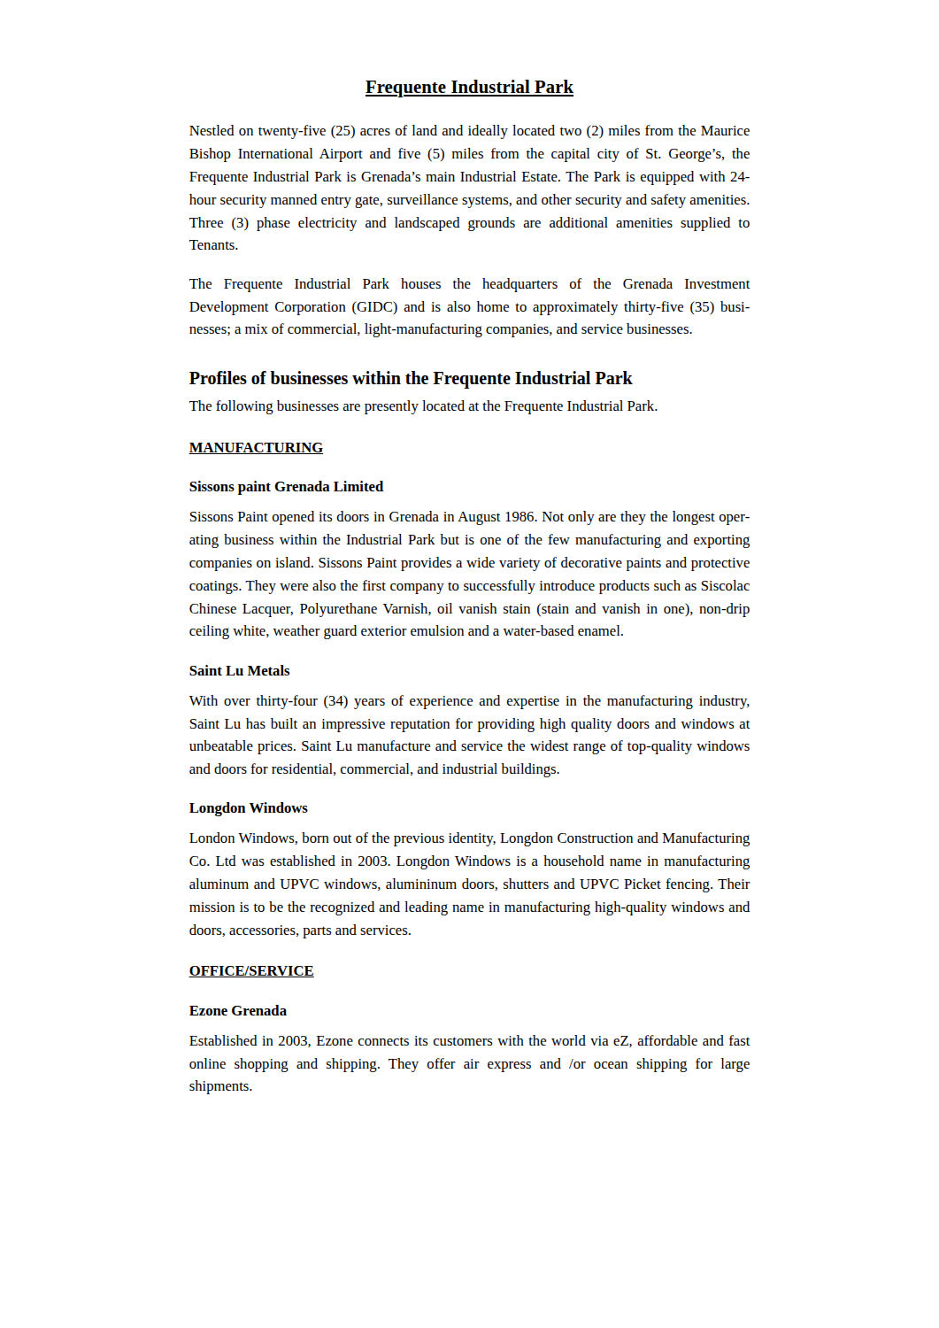Frequente Industrial Park
Nestled on twenty-five (25) acres of land and ideally located two (2) miles from the Maurice Bishop International Airport and five (5) miles from the capital city of St. George’s, the Frequente Industrial Park is Grenada’s main Industrial Estate. The Park is equipped with 24-hour security manned entry gate, surveillance systems, and other security and safety amenities. Three (3) phase electricity and landscaped grounds are additional amenities supplied to Tenants.
The Frequente Industrial Park houses the headquarters of the Grenada Investment Development Corporation (GIDC) and is also home to approximately thirty-five (35) businesses; a mix of commercial, light-manufacturing companies, and service businesses.
Profiles of businesses within the Frequente Industrial Park
The following businesses are presently located at the Frequente Industrial Park.
MANUFACTURING
Sissons paint Grenada Limited
Sissons Paint opened its doors in Grenada in August 1986. Not only are they the longest operating business within the Industrial Park but is one of the few manufacturing and exporting companies on island. Sissons Paint provides a wide variety of decorative paints and protective coatings. They were also the first company to successfully introduce products such as Siscolac Chinese Lacquer, Polyurethane Varnish, oil vanish stain (stain and vanish in one), non-drip ceiling white, weather guard exterior emulsion and a water-based enamel.
Saint Lu Metals
With over thirty-four (34) years of experience and expertise in the manufacturing industry, Saint Lu has built an impressive reputation for providing high quality doors and windows at unbeatable prices. Saint Lu manufacture and service the widest range of top-quality windows and doors for residential, commercial, and industrial buildings.
Longdon Windows
London Windows, born out of the previous identity, Longdon Construction and Manufacturing Co. Ltd was established in 2003. Longdon Windows is a household name in manufacturing aluminum and UPVC windows, alumininum doors, shutters and UPVC Picket fencing. Their mission is to be the recognized and leading name in manufacturing high-quality windows and doors, accessories, parts and services.
OFFICE/SERVICE
Ezone Grenada
Established in 2003, Ezone connects its customers with the world via eZ, affordable and fast online shopping and shipping. They offer air express and /or ocean shipping for large shipments.